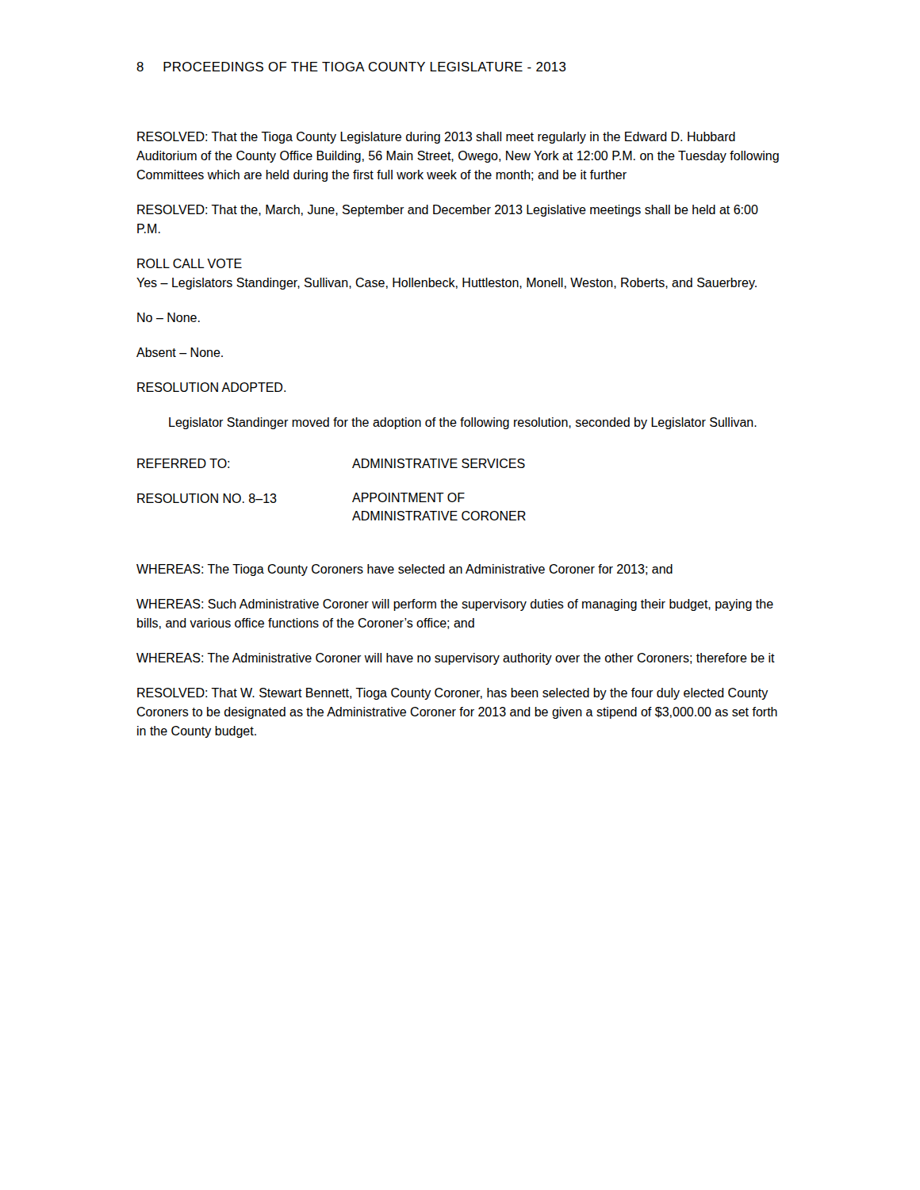8
PROCEEDINGS OF THE TIOGA COUNTY LEGISLATURE - 2013
RESOLVED: That the Tioga County Legislature during 2013 shall meet regularly in the Edward D. Hubbard Auditorium of the County Office Building, 56 Main Street, Owego, New York at 12:00 P.M. on the Tuesday following Committees which are held during the first full work week of the month; and be it further
RESOLVED: That the, March, June, September and December 2013 Legislative meetings shall be held at 6:00 P.M.
ROLL CALL VOTE
Yes – Legislators Standinger, Sullivan, Case, Hollenbeck, Huttleston, Monell, Weston, Roberts, and Sauerbrey.
No – None.
Absent – None.
RESOLUTION ADOPTED.
Legislator Standinger moved for the adoption of the following resolution, seconded by Legislator Sullivan.
| REFERRED TO: | ADMINISTRATIVE SERVICES |
| RESOLUTION NO. 8–13 | APPOINTMENT OF ADMINISTRATIVE CORONER |
WHEREAS: The Tioga County Coroners have selected an Administrative Coroner for 2013; and
WHEREAS: Such Administrative Coroner will perform the supervisory duties of managing their budget, paying the bills, and various office functions of the Coroner’s office; and
WHEREAS: The Administrative Coroner will have no supervisory authority over the other Coroners; therefore be it
RESOLVED: That W. Stewart Bennett, Tioga County Coroner, has been selected by the four duly elected County Coroners to be designated as the Administrative Coroner for 2013 and be given a stipend of $3,000.00 as set forth in the County budget.